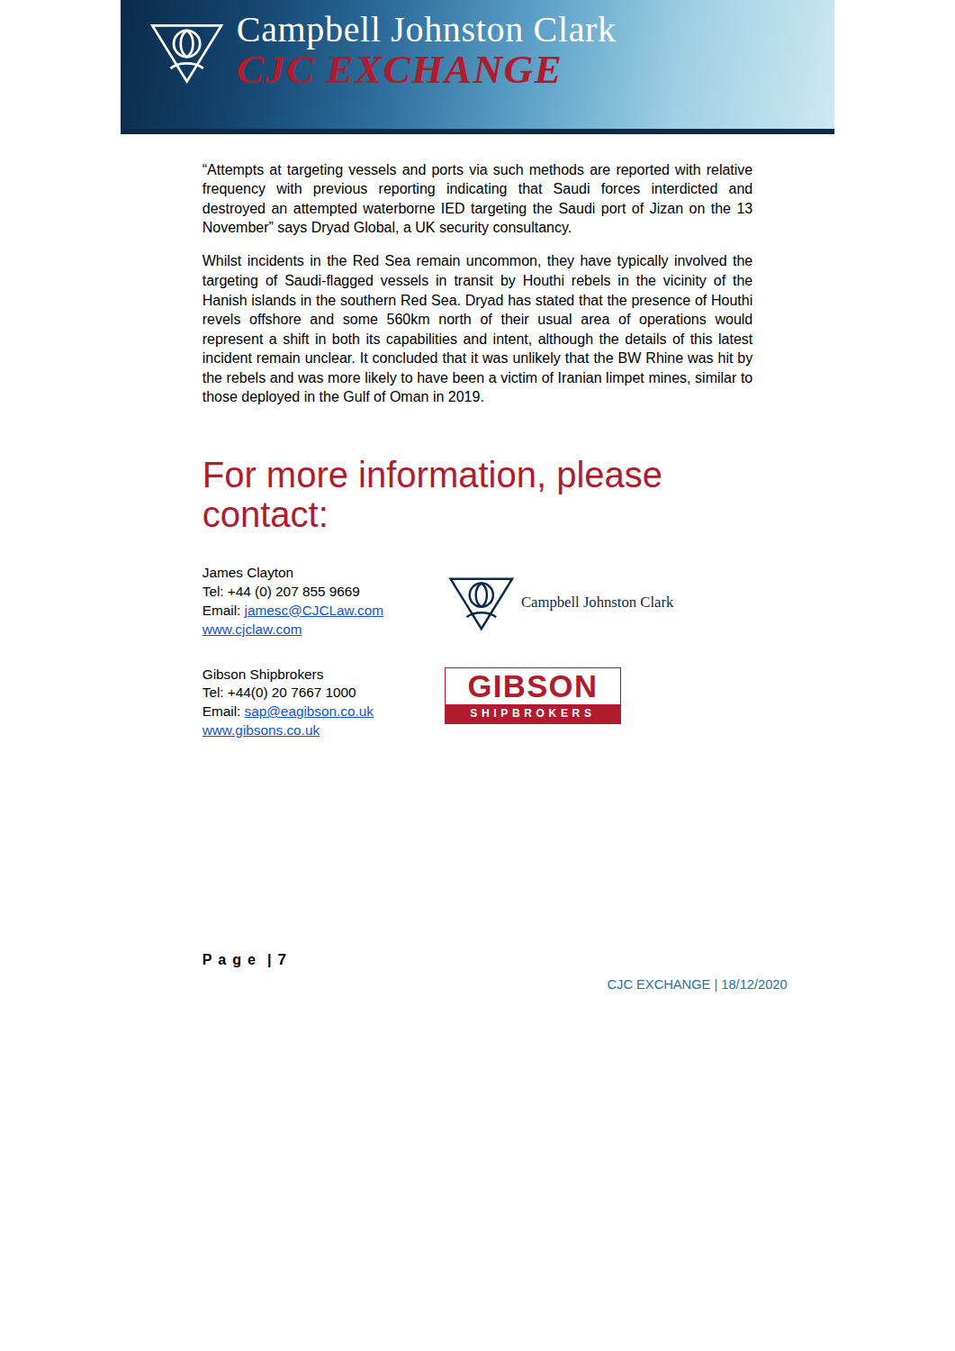Campbell Johnston Clark
CJC EXCHANGE
“Attempts at targeting vessels and ports via such methods are reported with relative frequency with previous reporting indicating that Saudi forces interdicted and destroyed an attempted waterborne IED targeting the Saudi port of Jizan on the 13 November” says Dryad Global, a UK security consultancy.
Whilst incidents in the Red Sea remain uncommon, they have typically involved the targeting of Saudi-flagged vessels in transit by Houthi rebels in the vicinity of the Hanish islands in the southern Red Sea. Dryad has stated that the presence of Houthi revels offshore and some 560km north of their usual area of operations would represent a shift in both its capabilities and intent, although the details of this latest incident remain unclear. It concluded that it was unlikely that the BW Rhine was hit by the rebels and was more likely to have been a victim of Iranian limpet mines, similar to those deployed in the Gulf of Oman in 2019.
For more information, please contact:
James Clayton
Tel: +44 (0) 207 855 9669
Email: jamesc@CJCLaw.com
www.cjclaw.com
Campbell Johnston Clark
Gibson Shipbrokers
Tel: +44(0) 20 7667 1000
Email: sap@eagibson.co.uk
www.gibsons.co.uk
GIBSON
SHIPBROKERS
P a g e | 7
CJC EXCHANGE | 18/12/2020